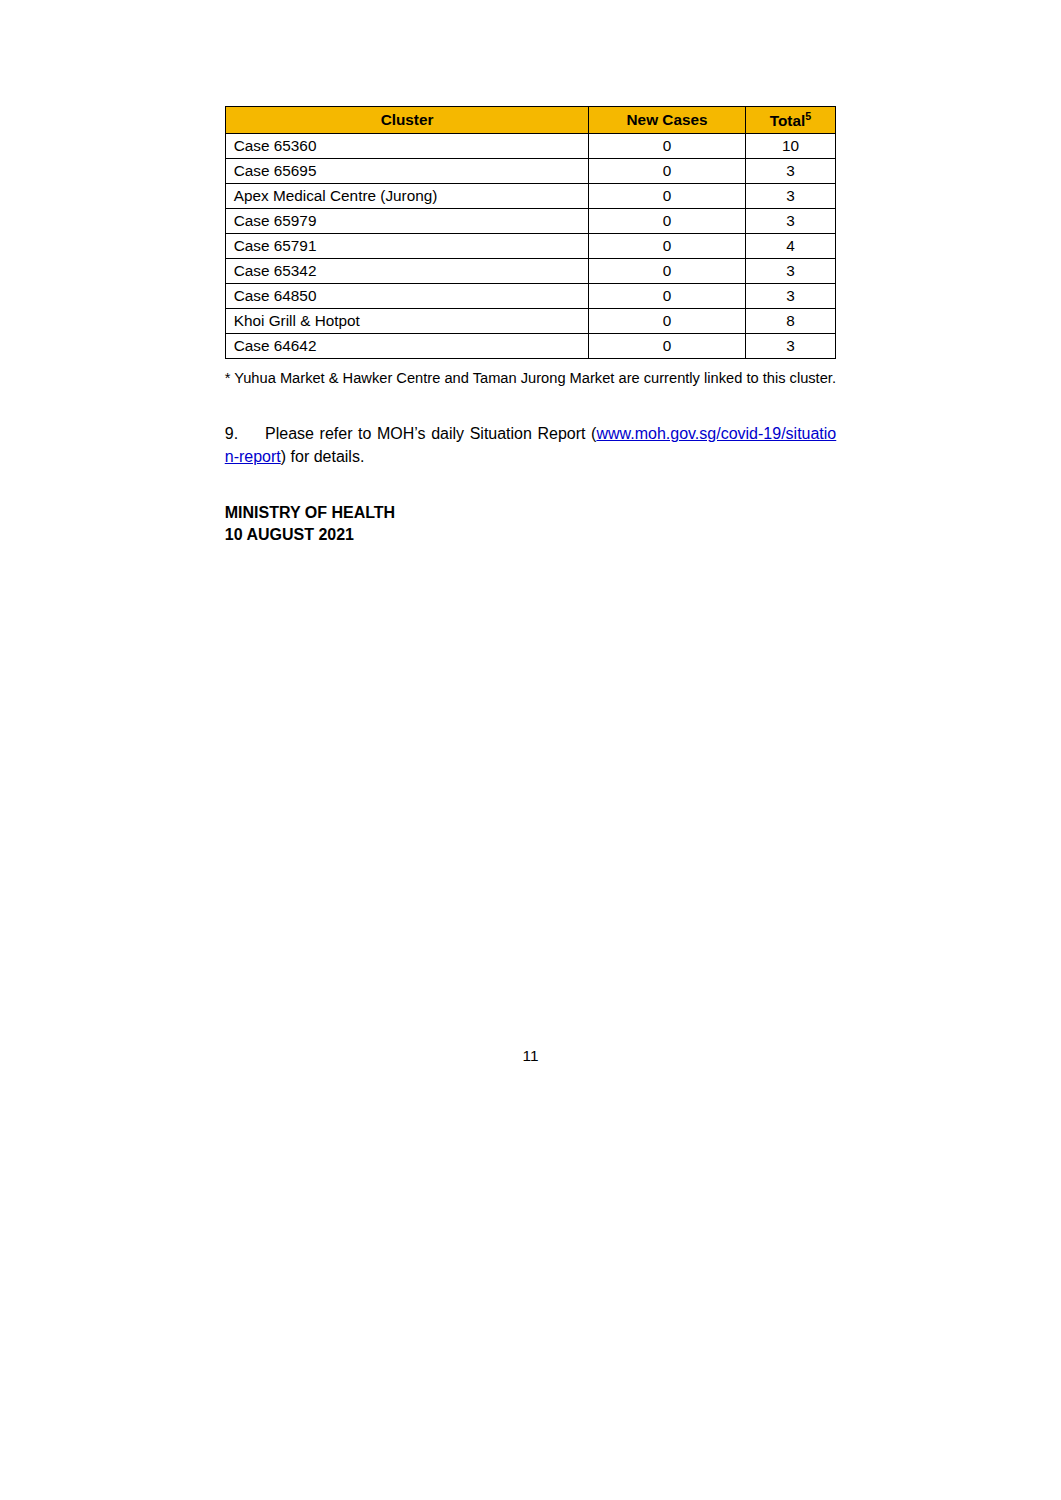| Cluster | New Cases | Total 5 |
| --- | --- | --- |
| Case 65360 | 0 | 10 |
| Case 65695 | 0 | 3 |
| Apex Medical Centre (Jurong) | 0 | 3 |
| Case 65979 | 0 | 3 |
| Case 65791 | 0 | 4 |
| Case 65342 | 0 | 3 |
| Case 64850 | 0 | 3 |
| Khoi Grill & Hotpot | 0 | 8 |
| Case 64642 | 0 | 3 |
* Yuhua Market & Hawker Centre and Taman Jurong Market are currently linked to this cluster.
9. Please refer to MOH’s daily Situation Report (www.moh.gov.sg/covid-19/situation-report) for details.
MINISTRY OF HEALTH
10 AUGUST 2021
11